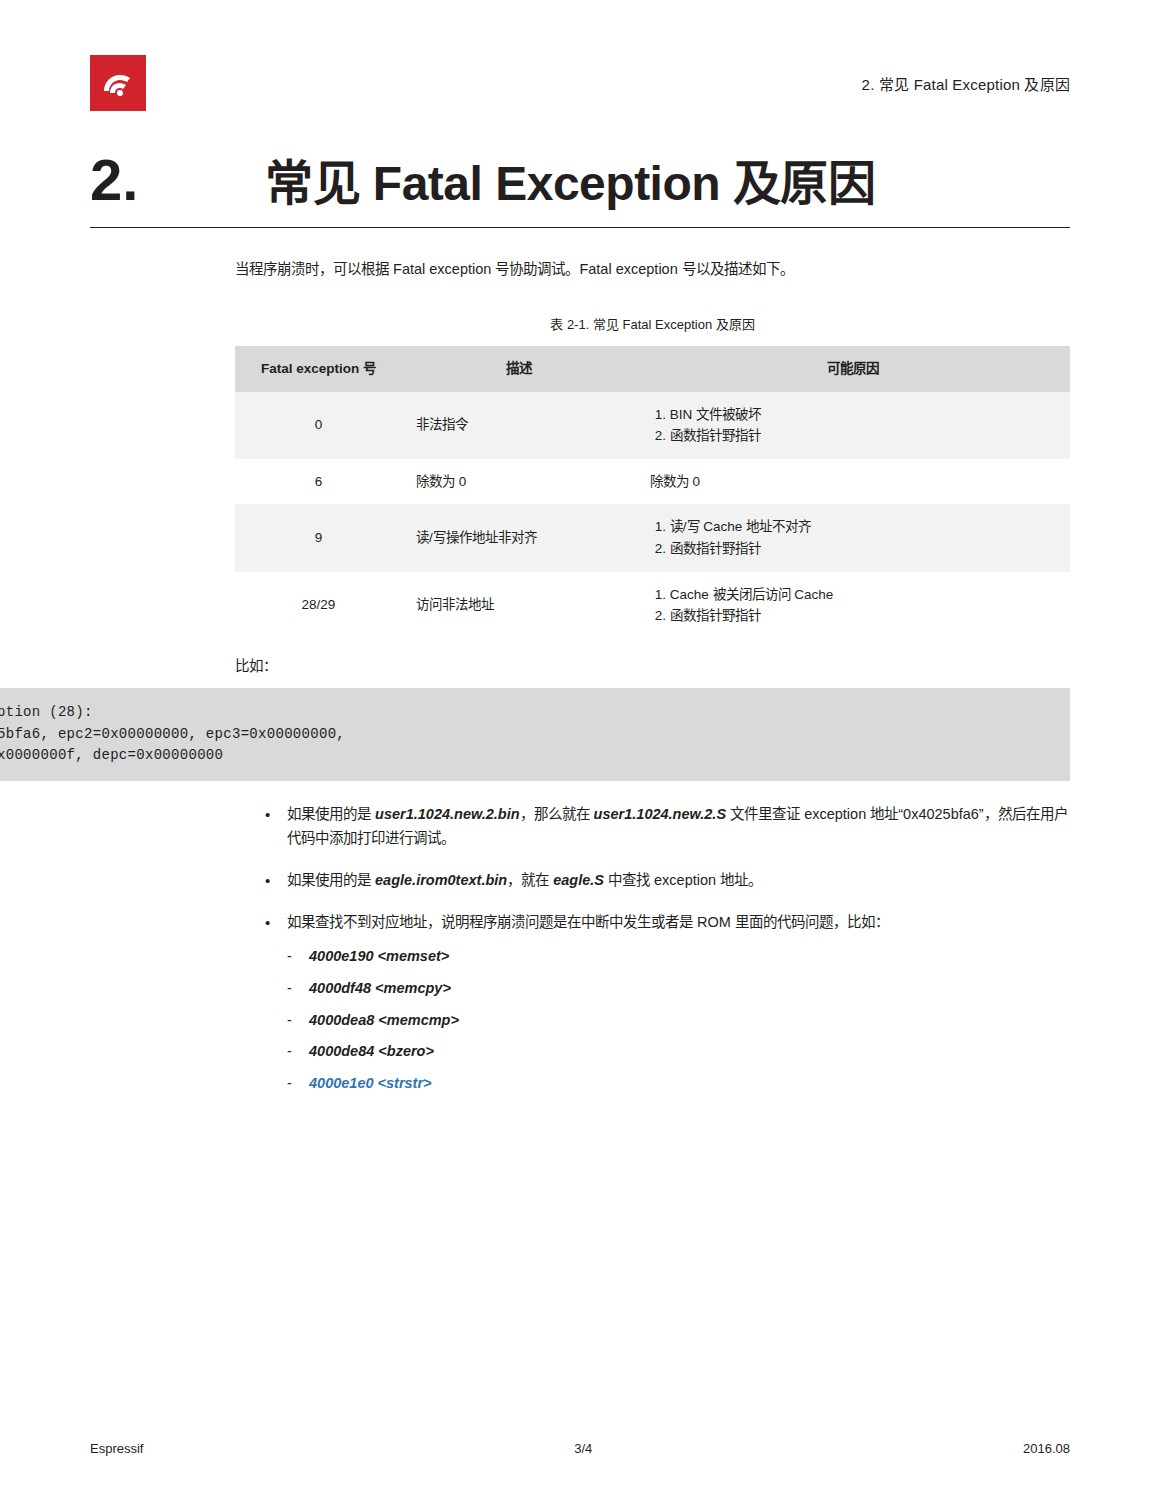2. 常见 Fatal Exception 及原因
2.
常见 Fatal Exception 及原因
当程序崩溃时，可以根据 Fatal exception 号协助调试。Fatal exception 号以及描述如下。
表 2-1. 常见 Fatal Exception 及原因
| Fatal exception 号 | 描述 | 可能原因 |
| --- | --- | --- |
| 0 | 非法指令 | BIN 文件被破坏 函数指针野指针 |
| 6 | 除数为 0 | 除数为 0 |
| 9 | 读/写操作地址非对齐 | 读/写 Cache 地址不对齐 函数指针野指针 |
| 28/29 | 访问非法地址 | Cache 被关闭后访问 Cache 函数指针野指针 |
比如：
Fatal exception (28):
epc1=0x4025bfa6, epc2=0x00000000, epc3=0x00000000,
excvaddr=0x0000000f, depc=0x00000000
如果使用的是 user1.1024.new.2.bin，那么就在 user1.1024.new.2.S 文件里查证 exception 地址“0x4025bfa6”，然后在用户代码中添加打印进行调试。
如果使用的是 eagle.irom0text.bin，就在 eagle.S 中查找 exception 地址。
如果查找不到对应地址，说明程序崩溃问题是在中断中发生或者是 ROM 里面的代码问题，比如：
4000e190 <memset>
4000df48 <memcpy>
4000dea8 <memcmp>
4000de84 <bzero>
4000e1e0 <strstr>
Espressif
3/4
2016.08